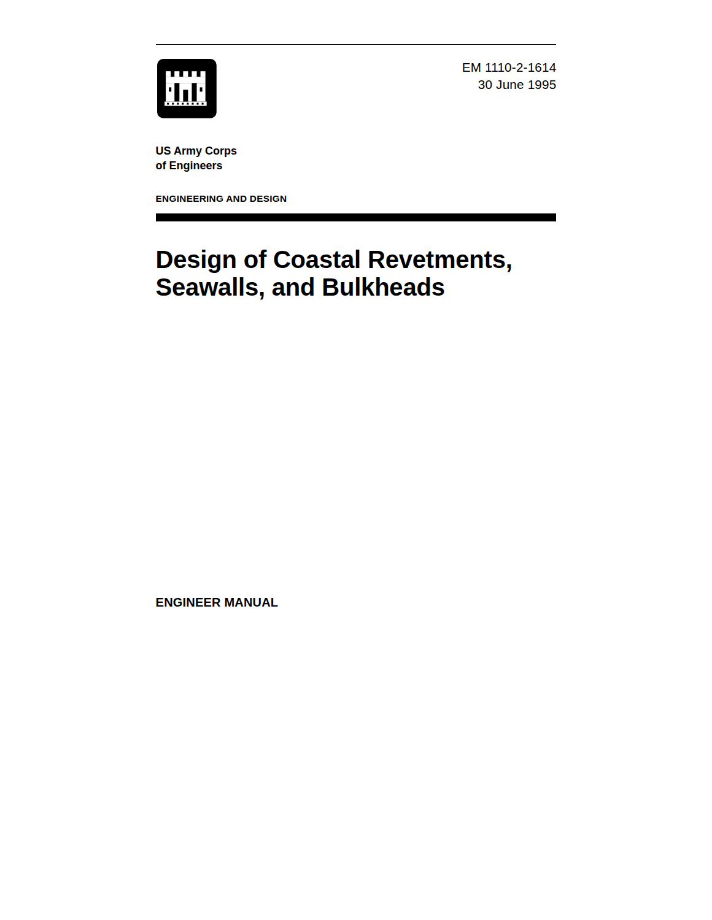EM 1110-2-1614
30 June 1995
US Army Corps
of Engineers
ENGINEERING AND DESIGN
Design of Coastal Revetments,
Seawalls, and Bulkheads
ENGINEER MANUAL